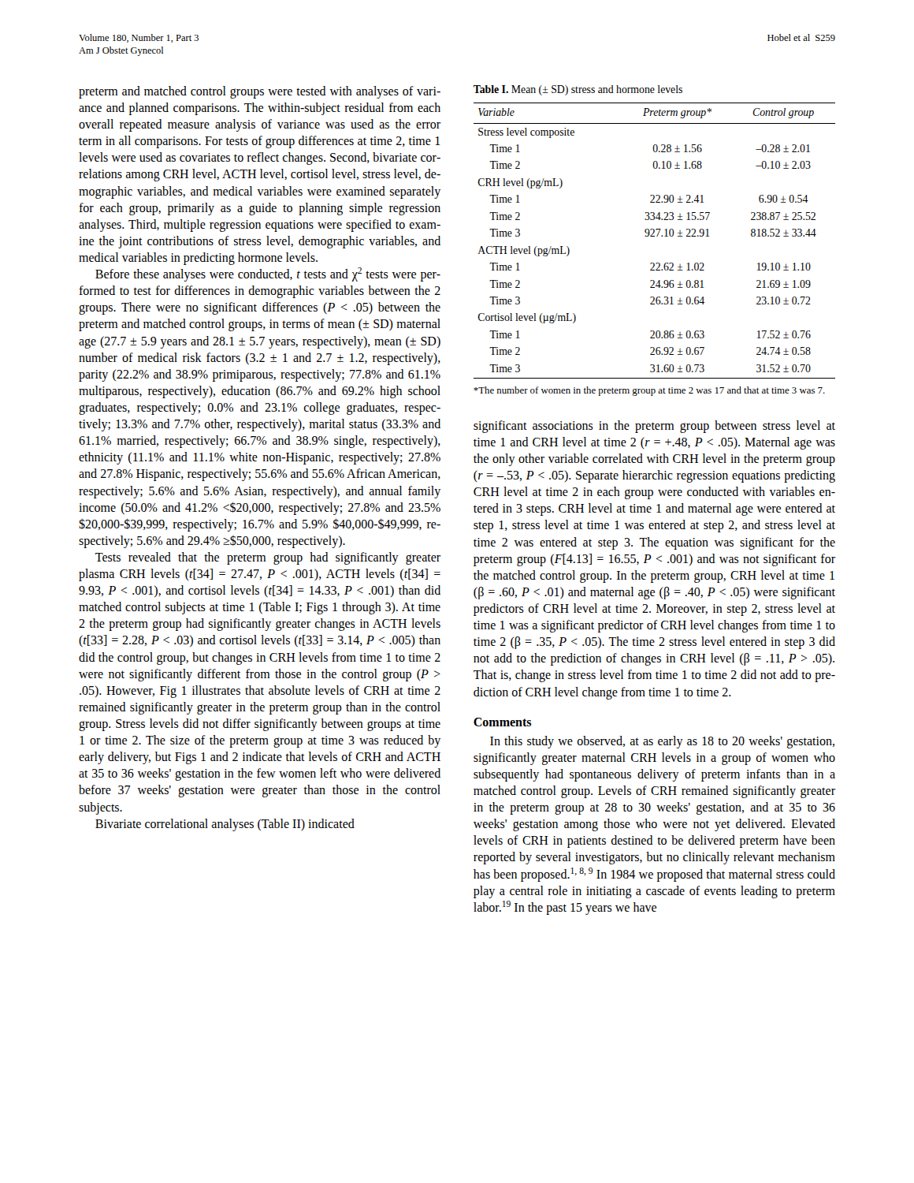Volume 180, Number 1, Part 3
Am J Obstet Gynecol
Hobel et al S259
preterm and matched control groups were tested with analyses of variance and planned comparisons. The within-subject residual from each overall repeated measure analysis of variance was used as the error term in all comparisons. For tests of group differences at time 2, time 1 levels were used as covariates to reflect changes. Second, bivariate correlations among CRH level, ACTH level, cortisol level, stress level, demographic variables, and medical variables were examined separately for each group, primarily as a guide to planning simple regression analyses. Third, multiple regression equations were specified to examine the joint contributions of stress level, demographic variables, and medical variables in predicting hormone levels.
Before these analyses were conducted, t tests and χ2 tests were performed to test for differences in demographic variables between the 2 groups. There were no significant differences (P < .05) between the preterm and matched control groups, in terms of mean (± SD) maternal age (27.7 ± 5.9 years and 28.1 ± 5.7 years, respectively), mean (± SD) number of medical risk factors (3.2 ± 1 and 2.7 ± 1.2, respectively), parity (22.2% and 38.9% primiparous, respectively; 77.8% and 61.1% multiparous, respectively), education (86.7% and 69.2% high school graduates, respectively; 0.0% and 23.1% college graduates, respectively; 13.3% and 7.7% other, respectively), marital status (33.3% and 61.1% married, respectively; 66.7% and 38.9% single, respectively), ethnicity (11.1% and 11.1% white non-Hispanic, respectively; 27.8% and 27.8% Hispanic, respectively; 55.6% and 55.6% African American, respectively; 5.6% and 5.6% Asian, respectively), and annual family income (50.0% and 41.2% <$20,000, respectively; 27.8% and 23.5% $20,000-$39,999, respectively; 16.7% and 5.9% $40,000-$49,999, respectively; 5.6% and 29.4% ≥$50,000, respectively).
Tests revealed that the preterm group had significantly greater plasma CRH levels (t[34] = 27.47, P < .001), ACTH levels (t[34] = 9.93, P < .001), and cortisol levels (t[34] = 14.33, P < .001) than did matched control subjects at time 1 (Table I; Figs 1 through 3). At time 2 the preterm group had significantly greater changes in ACTH levels (t[33] = 2.28, P < .03) and cortisol levels (t[33] = 3.14, P < .005) than did the control group, but changes in CRH levels from time 1 to time 2 were not significantly different from those in the control group (P > .05). However, Fig 1 illustrates that absolute levels of CRH at time 2 remained significantly greater in the preterm group than in the control group. Stress levels did not differ significantly between groups at time 1 or time 2. The size of the preterm group at time 3 was reduced by early delivery, but Figs 1 and 2 indicate that levels of CRH and ACTH at 35 to 36 weeks' gestation in the few women left who were delivered before 37 weeks' gestation were greater than those in the control subjects.
Bivariate correlational analyses (Table II) indicated
Table I. Mean (± SD) stress and hormone levels
| Variable | Preterm group* | Control group |
| --- | --- | --- |
| Stress level composite | | |
| Time 1 | 0.28 ± 1.56 | –0.28 ± 2.01 |
| Time 2 | 0.10 ± 1.68 | –0.10 ± 2.03 |
| CRH level (pg/mL) | | |
| Time 1 | 22.90 ± 2.41 | 6.90 ± 0.54 |
| Time 2 | 334.23 ± 15.57 | 238.87 ± 25.52 |
| Time 3 | 927.10 ± 22.91 | 818.52 ± 33.44 |
| ACTH level (pg/mL) | | |
| Time 1 | 22.62 ± 1.02 | 19.10 ± 1.10 |
| Time 2 | 24.96 ± 0.81 | 21.69 ± 1.09 |
| Time 3 | 26.31 ± 0.64 | 23.10 ± 0.72 |
| Cortisol level (µg/mL) | | |
| Time 1 | 20.86 ± 0.63 | 17.52 ± 0.76 |
| Time 2 | 26.92 ± 0.67 | 24.74 ± 0.58 |
| Time 3 | 31.60 ± 0.73 | 31.52 ± 0.70 |
*The number of women in the preterm group at time 2 was 17 and that at time 3 was 7.
significant associations in the preterm group between stress level at time 1 and CRH level at time 2 (r = +.48, P < .05). Maternal age was the only other variable correlated with CRH level in the preterm group (r = –.53, P < .05). Separate hierarchic regression equations predicting CRH level at time 2 in each group were conducted with variables entered in 3 steps. CRH level at time 1 and maternal age were entered at step 1, stress level at time 1 was entered at step 2, and stress level at time 2 was entered at step 3. The equation was significant for the preterm group (F[4.13] = 16.55, P < .001) and was not significant for the matched control group. In the preterm group, CRH level at time 1 (β = .60, P < .01) and maternal age (β = .40, P < .05) were significant predictors of CRH level at time 2. Moreover, in step 2, stress level at time 1 was a significant predictor of CRH level changes from time 1 to time 2 (β = .35, P < .05). The time 2 stress level entered in step 3 did not add to the prediction of changes in CRH level (β = .11, P > .05). That is, change in stress level from time 1 to time 2 did not add to prediction of CRH level change from time 1 to time 2.
Comments
In this study we observed, at as early as 18 to 20 weeks' gestation, significantly greater maternal CRH levels in a group of women who subsequently had spontaneous delivery of preterm infants than in a matched control group. Levels of CRH remained significantly greater in the preterm group at 28 to 30 weeks' gestation, and at 35 to 36 weeks' gestation among those who were not yet delivered. Elevated levels of CRH in patients destined to be delivered preterm have been reported by several investigators, but no clinically relevant mechanism has been proposed.1, 8, 9 In 1984 we proposed that maternal stress could play a central role in initiating a cascade of events leading to preterm labor.19 In the past 15 years we have